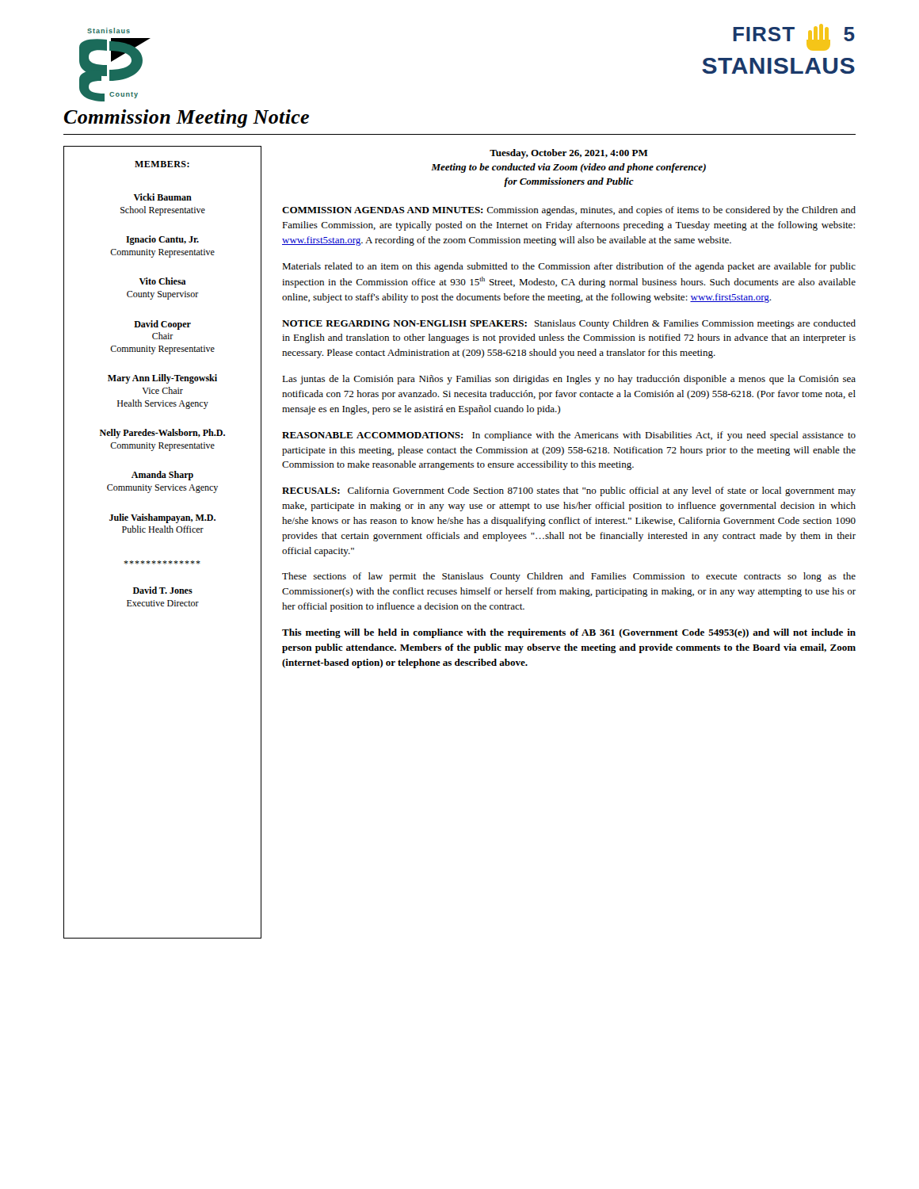Stanislaus County
FIRST 5
STANISLAUS
Commission Meeting Notice
MEMBERS:
Vicki Bauman
School Representative
Ignacio Cantu, Jr.
Community Representative
Vito Chiesa
County Supervisor
David Cooper
Chair
Community Representative
Mary Ann Lilly-Tengowski
Vice Chair
Health Services Agency
Nelly Paredes-Walsborn, Ph.D.
Community Representative
Amanda Sharp
Community Services Agency
Julie Vaishampayan, M.D.
Public Health Officer
**************
David T. Jones
Executive Director
Tuesday, October 26, 2021, 4:00 PM
Meeting to be conducted via Zoom (video and phone conference)
for Commissioners and Public
COMMISSION AGENDAS AND MINUTES: Commission agendas, minutes, and copies of items to be considered by the Children and Families Commission, are typically posted on the Internet on Friday afternoons preceding a Tuesday meeting at the following website: www.first5stan.org. A recording of the zoom Commission meeting will also be available at the same website.
Materials related to an item on this agenda submitted to the Commission after distribution of the agenda packet are available for public inspection in the Commission office at 930 15th Street, Modesto, CA during normal business hours. Such documents are also available online, subject to staff's ability to post the documents before the meeting, at the following website: www.first5stan.org.
NOTICE REGARDING NON-ENGLISH SPEAKERS: Stanislaus County Children & Families Commission meetings are conducted in English and translation to other languages is not provided unless the Commission is notified 72 hours in advance that an interpreter is necessary. Please contact Administration at (209) 558-6218 should you need a translator for this meeting.
Las juntas de la Comisión para Niños y Familias son dirigidas en Ingles y no hay traducción disponible a menos que la Comisión sea notificada con 72 horas por avanzado. Si necesita traducción, por favor contacte a la Comisión al (209) 558-6218. (Por favor tome nota, el mensaje es en Ingles, pero se le asistirá en Español cuando lo pida.)
REASONABLE ACCOMMODATIONS: In compliance with the Americans with Disabilities Act, if you need special assistance to participate in this meeting, please contact the Commission at (209) 558-6218. Notification 72 hours prior to the meeting will enable the Commission to make reasonable arrangements to ensure accessibility to this meeting.
RECUSALS: California Government Code Section 87100 states that "no public official at any level of state or local government may make, participate in making or in any way use or attempt to use his/her official position to influence governmental decision in which he/she knows or has reason to know he/she has a disqualifying conflict of interest." Likewise, California Government Code section 1090 provides that certain government officials and employees "…shall not be financially interested in any contract made by them in their official capacity."
These sections of law permit the Stanislaus County Children and Families Commission to execute contracts so long as the Commissioner(s) with the conflict recuses himself or herself from making, participating in making, or in any way attempting to use his or her official position to influence a decision on the contract.
This meeting will be held in compliance with the requirements of AB 361 (Government Code 54953(e)) and will not include in person public attendance. Members of the public may observe the meeting and provide comments to the Board via email, Zoom (internet-based option) or telephone as described above.